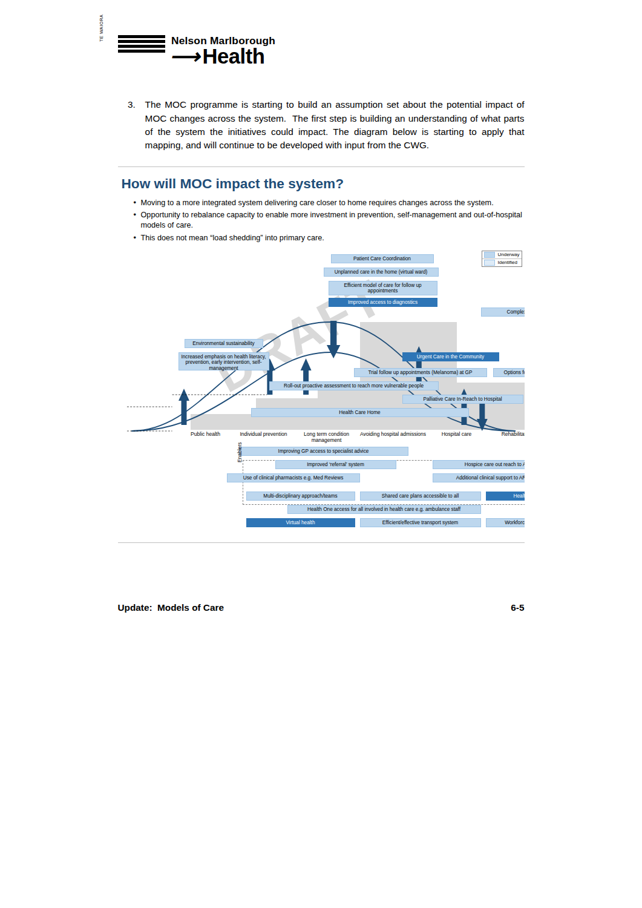TE WAIORA
Nelson Marlborough
⟶Health
The MOC programme is starting to build an assumption set about the potential impact of MOC changes across the system. The first step is building an understanding of what parts of the system the initiatives could impact. The diagram below is starting to apply that mapping, and will continue to be developed with input from the CWG.
How will MOC impact the system?
Moving to a more integrated system delivering care closer to home requires changes across the system.
Opportunity to rebalance capacity to enable more investment in prevention, self-management and out-of-hospital models of care.
This does not mean “load shedding” into primary care.
DRAFT
Underway
Identified
Patient Care Coordination
Unplanned care in the home (virtual ward)
Efficient model of care for follow up appointments
Improved access to diagnostics
Complex older adult team
Conversations campaign
Advanced care planning
Environmental sustainability
Increased emphasis on health literacy, prevention, early intervention, self-management
Urgent Care in the Community
Trial follow up appointments (Melanoma) at GP
Options for treatment & resuscitation
Roll-out proactive assessment to reach more vulnerable people
Palliative Care In-Reach to Hospital
Health Care Home
Public health Individual prevention Long term condition management Avoiding hospital admissions Hospital care Rehabilitation End of life
Improving GP access to specialist advice
Improved ‘referral’ system
Hospice care out reach to ARC
Use of clinical pharmacists e.g. Med Reviews
Additional clinical support to ARC
Enablers
Multi-disciplinary approach/teams
Shared care plans accessible to all
Health Intelligence
Health One access for all involved in health care e.g. ambulance staff
Virtual health
Efficient/effective transport system
Workforce planning and development
Update: Models of Care
6-5